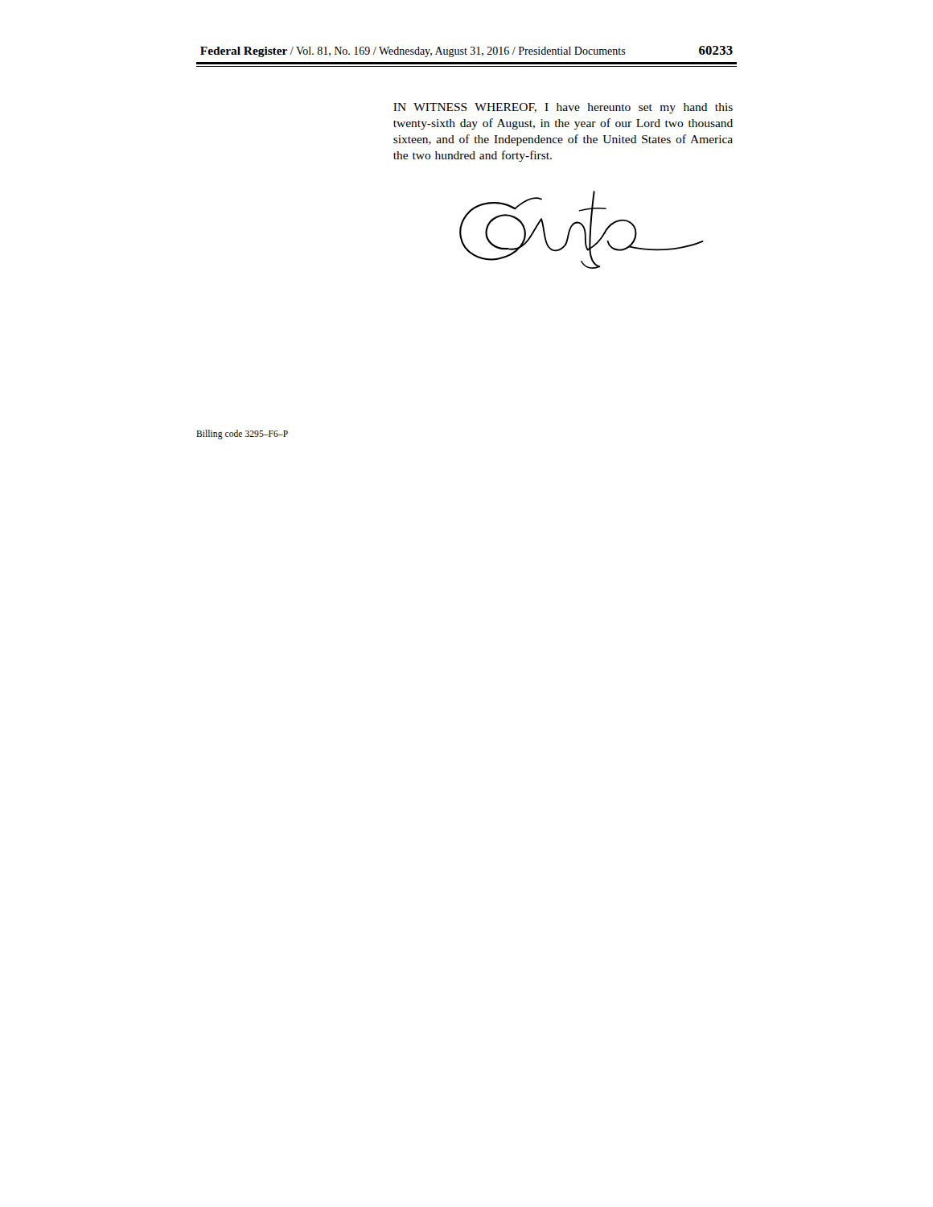Federal Register / Vol. 81, No. 169 / Wednesday, August 31, 2016 / Presidential Documents
60233
IN WITNESS WHEREOF, I have hereunto set my hand this twenty-sixth day of August, in the year of our Lord two thousand sixteen, and of the Independence of the United States of America the two hundred and forty-first.
Billing code 3295–F6–P